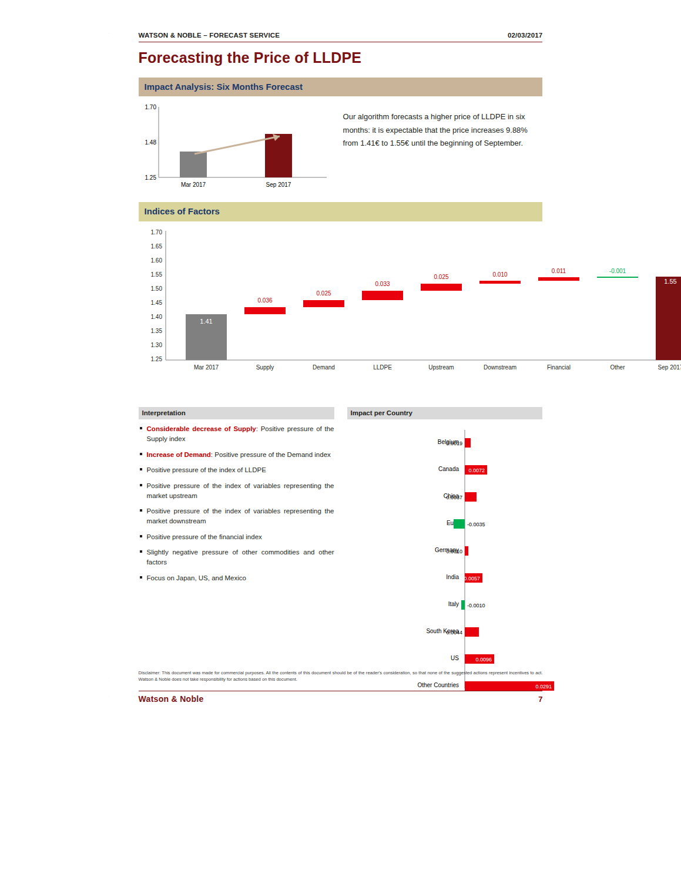Watson & Noble – Forecast Service
02/03/2017
Forecasting the Price of LLDPE
Impact Analysis: Six Months Forecast
1.70 1.48 1.25 Mar 2017 Sep 2017
Our algorithm forecasts a higher price of LLDPE in six months: it is expectable that the price increases 9.88% from 1.41€ to 1.55€ until the beginning of September.
Indices of Factors
1.70 1.65 1.60 1.55 1.50 1.45 1.40 1.35 1.30 1.25 1.41 0.036 0.025 0.033 0.025 0.010 0.011 -0.001 1.55 Mar 2017 Supply Demand LLDPE Upstream Downstream Financial Other Sep 2017
Interpretation
Considerable decrease of Supply: Positive pressure of the Supply index
Increase of Demand: Positive pressure of the Demand index
Positive pressure of the index of LLDPE
Positive pressure of the index of variables representing the market upstream
Positive pressure of the index of variables representing the market downstream
Positive pressure of the financial index
Slightly negative pressure of other commodities and other factors
Focus on Japan, US, and Mexico
Impact per Country
Belgium 0.0019 Canada 0.0072 China 0.0037 Euro -0.0035 Germany 0.0010 India 0.0057 Italy -0.0010 South Korea 0.0044 US 0.0096 Other Countries 0.0291
Disclaimer: This document was made for commercial purposes. All the contents of this document should be of the reader's consideration, so that none of the suggested actions represent incentives to act. Watson & Noble does not take responsibility for actions based on this document.
Watson & Noble
7